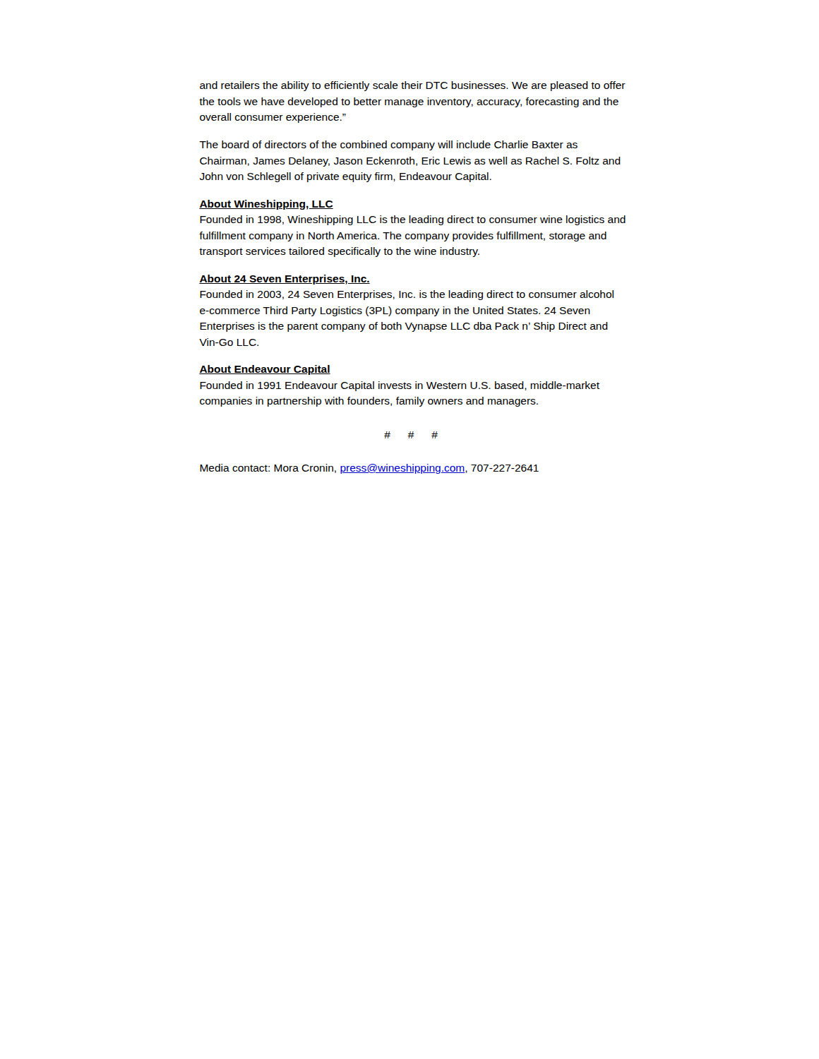and retailers the ability to efficiently scale their DTC businesses. We are pleased to offer the tools we have developed to better manage inventory, accuracy, forecasting and the overall consumer experience.”
The board of directors of the combined company will include Charlie Baxter as Chairman, James Delaney, Jason Eckenroth, Eric Lewis as well as Rachel S. Foltz and John von Schlegell of private equity firm, Endeavour Capital.
About Wineshipping, LLC
Founded in 1998, Wineshipping LLC is the leading direct to consumer wine logistics and fulfillment company in North America. The company provides fulfillment, storage and transport services tailored specifically to the wine industry.
About 24 Seven Enterprises, Inc.
Founded in 2003, 24 Seven Enterprises, Inc. is the leading direct to consumer alcohol e-commerce Third Party Logistics (3PL) company in the United States. 24 Seven Enterprises is the parent company of both Vynapse LLC dba Pack n’ Ship Direct and Vin-Go LLC.
About Endeavour Capital
Founded in 1991 Endeavour Capital invests in Western U.S. based, middle-market companies in partnership with founders, family owners and managers.
# # #
Media contact: Mora Cronin, press@wineshipping.com, 707-227-2641